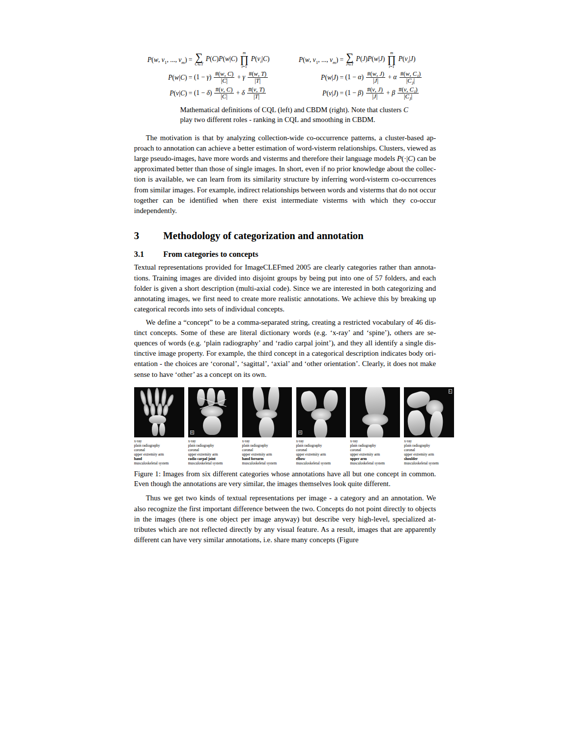| P ( w , v 1 , ..., v m ) | = | ∑ C ∈ T P ( C ) P ( w / C ) m ∏ i =1 P ( v i / C ) | | P ( w , v 1 , ..., v m ) | = | ∑ J ∈ T P ( J ) P ( w / J ) m ∏ i =1 P ( v i / J ) |
| P ( w / C ) | = | (1 − γ ) #( w , C ) / C / + γ #( w , T ) / T / | | P ( w / J ) | = | (1 − α ) #( w , J ) / J / + α #( w , C J ) / C J / |
| P ( v / C ) | = | (1 − δ ) #( v , C ) / C / + δ #( v , T ) / T / | | P ( v / J ) | = | (1 − β ) #( v , J ) / J / + β #( v , C J ) / C J / |
Mathematical definitions of CQL (left) and CBDM (right). Note that clusters C play two different roles - ranking in CQL and smoothing in CBDM.
The motivation is that by analyzing collection-wide co-occurrence patterns, a cluster-based approach to annotation can achieve a better estimation of word-visterm relationships. Clusters, viewed as large pseudo-images, have more words and visterms and therefore their language models P(·|C) can be approximated better than those of single images. In short, even if no prior knowledge about the collection is available, we can learn from its similarity structure by inferring word-visterm co-occurrences from similar images. For example, indirect relationships between words and visterms that do not occur together can be identified when there exist intermediate visterms with which they co-occur independently.
3 Methodology of categorization and annotation
3.1 From categories to concepts
Textual representations provided for ImageCLEFmed 2005 are clearly categories rather than annotations. Training images are divided into disjoint groups by being put into one of 57 folders, and each folder is given a short description (multi-axial code). Since we are interested in both categorizing and annotating images, we first need to create more realistic annotations. We achieve this by breaking up categorical records into sets of individual concepts.
We define a “concept” to be a comma-separated string, creating a restricted vocabulary of 46 distinct concepts. Some of these are literal dictionary words (e.g. ‘x-ray’ and ‘spine’), others are sequences of words (e.g. ‘plain radiography’ and ‘radio carpal joint’), and they all identify a single distinctive image property. For example, the third concept in a categorical description indicates body orientation - the choices are ‘coronal’, ‘sagittal’, ‘axial’ and ‘other orientation’. Clearly, it does not make sense to have ‘other’ as a concept on its own.
x-ray
plain radiography
coronal
upper extremity arm
hand
musculoskeletal system
R
x-ray
plain radiography
coronal
upper extremity arm
radio carpal joint
musculoskeletal system
x-ray
plain radiography
coronal
upper extremity arm
hand forearm
musculoskeletal system
R
x-ray
plain radiography
coronal
upper extremity arm
elbow
musculoskeletal system
x-ray
plain radiography
coronal
upper extremity arm
upper arm
musculoskeletal system
L
x-ray
plain radiography
coronal
upper extremity arm
shoulder
musculoskeletal system
Figure 1: Images from six different categories whose annotations have all but one concept in common. Even though the annotations are very similar, the images themselves look quite different.
Thus we get two kinds of textual representations per image - a category and an annotation. We also recognize the first important difference between the two. Concepts do not point directly to objects in the images (there is one object per image anyway) but describe very high-level, specialized attributes which are not reflected directly by any visual feature. As a result, images that are apparently different can have very similar annotations, i.e. share many concepts (Figure